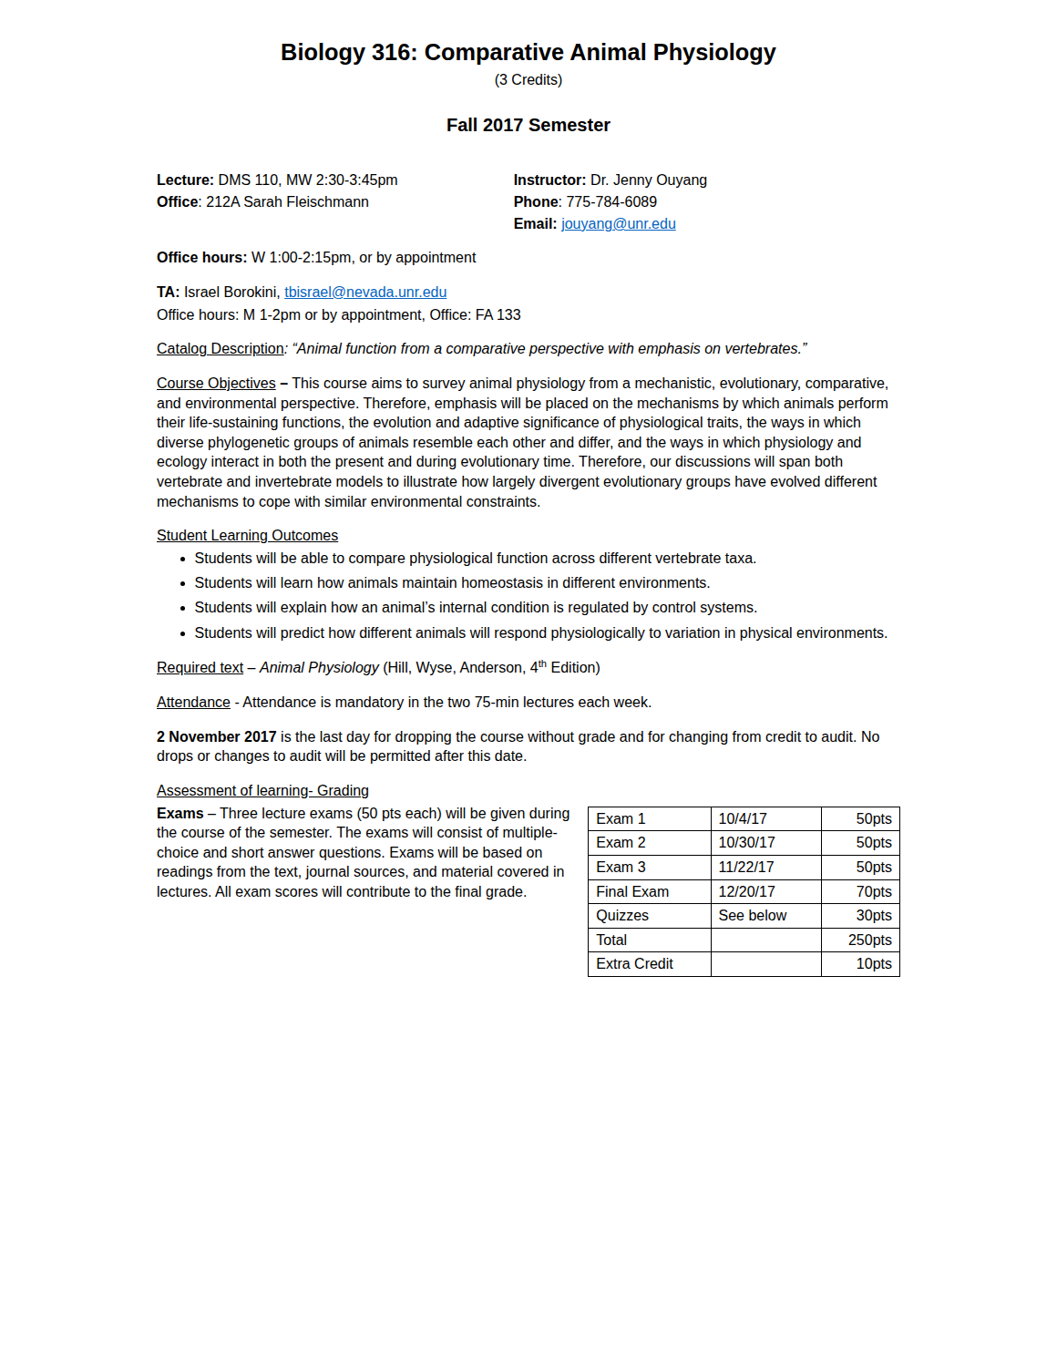Biology 316: Comparative Animal Physiology
(3 Credits)
Fall 2017 Semester
| Lecture: DMS 110, MW 2:30-3:45pm | Instructor: Dr. Jenny Ouyang |
| Office : 212A Sarah Fleischmann | Phone : 775-784-6089 |
| | Email: jouyang@unr.edu |
| Office hours: W 1:00-2:15pm, or by appointment | |
TA: Israel Borokini, tbisrael@nevada.unr.edu
Office hours: M 1-2pm or by appointment, Office: FA 133
Catalog Description: “Animal function from a comparative perspective with emphasis on vertebrates.”
Course Objectives – This course aims to survey animal physiology from a mechanistic, evolutionary, comparative, and environmental perspective. Therefore, emphasis will be placed on the mechanisms by which animals perform their life-sustaining functions, the evolution and adaptive significance of physiological traits, the ways in which diverse phylogenetic groups of animals resemble each other and differ, and the ways in which physiology and ecology interact in both the present and during evolutionary time. Therefore, our discussions will span both vertebrate and invertebrate models to illustrate how largely divergent evolutionary groups have evolved different mechanisms to cope with similar environmental constraints.
Student Learning Outcomes
Students will be able to compare physiological function across different vertebrate taxa.
Students will learn how animals maintain homeostasis in different environments.
Students will explain how an animal’s internal condition is regulated by control systems.
Students will predict how different animals will respond physiologically to variation in physical environments.
Required text – Animal Physiology (Hill, Wyse, Anderson, 4th Edition)
Attendance - Attendance is mandatory in the two 75-min lectures each week.
2 November 2017 is the last day for dropping the course without grade and for changing from credit to audit. No drops or changes to audit will be permitted after this date.
Assessment of learning- Grading
Exams – Three lecture exams (50 pts each) will be given during the course of the semester. The exams will consist of multiple-choice and short answer questions. Exams will be based on readings from the text, journal sources, and material covered in lectures. All exam scores will contribute to the final grade.
| Exam 1 | 10/4/17 | 50pts |
| Exam 2 | 10/30/17 | 50pts |
| Exam 3 | 11/22/17 | 50pts |
| Final Exam | 12/20/17 | 70pts |
| Quizzes | See below | 30pts |
| Total | | 250pts |
| Extra Credit | | 10pts |